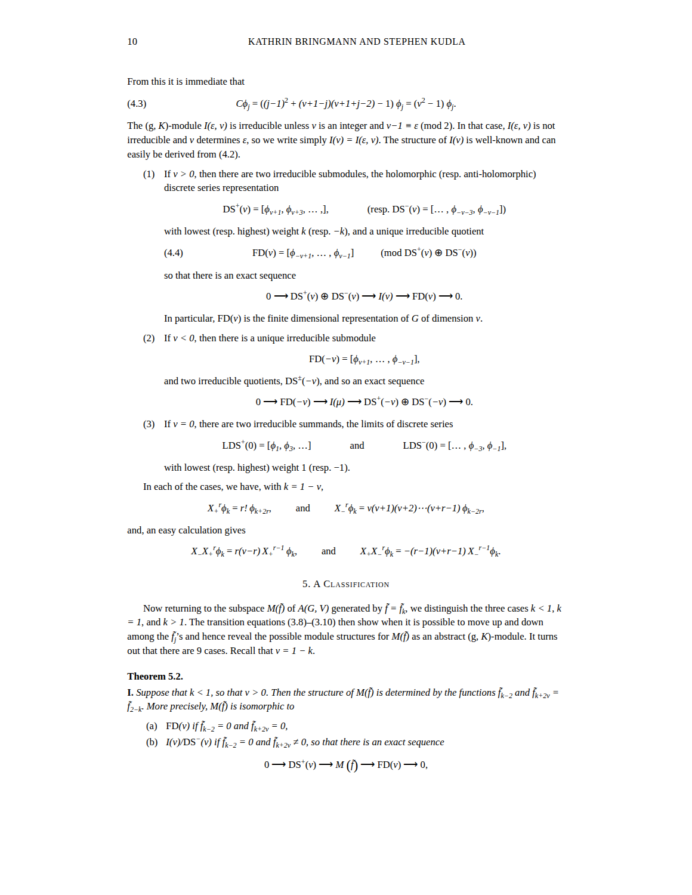10 KATHRIN BRINGMANN AND STEPHEN KUDLA
From this it is immediate that
(4.3) Cϕj = ((j−1)2 + (ν+1−j)(ν+1+j−2) − 1) ϕj = (ν2 − 1) ϕj.
The (g, K)-module I(ε, ν) is irreducible unless ν is an integer and ν−1 ≡ ε (mod 2). In that case, I(ε, ν) is not irreducible and ν determines ε, so we write simply I(ν) = I(ε, ν). The structure of I(ν) is well-known and can easily be derived from (4.2).
(1) If ν > 0, then there are two irreducible submodules, the holomorphic (resp. anti-holomorphic) discrete series representation
DS+(ν) = [ϕν+1, ϕν+3, … ,], (resp. DS−(ν) = [… , ϕ−ν−3, ϕ−ν−1])
with lowest (resp. highest) weight k (resp. −k), and a unique irreducible quotient
(4.4) FD(ν) = [ϕ−ν+1, … , ϕν−1] (mod DS+(ν) ⊕ DS−(ν))
so that there is an exact sequence
0 ⟶ DS+(ν) ⊕ DS−(ν) ⟶ I(ν) ⟶ FD(ν) ⟶ 0.
In particular, FD(ν) is the finite dimensional representation of G of dimension ν.
(2) If ν < 0, then there is a unique irreducible submodule
FD(−ν) = [ϕν+1, … , ϕ−ν−1],
and two irreducible quotients, DS±(−ν), and so an exact sequence
0 ⟶ FD(−ν) ⟶ I(μ) ⟶ DS+(−ν) ⊕ DS−(−ν) ⟶ 0.
(3) If ν = 0, there are two irreducible summands, the limits of discrete series
LDS+(0) = [ϕ1, ϕ3, …] and LDS−(0) = [… , ϕ−3, ϕ−1],
with lowest (resp. highest) weight 1 (resp. −1).
In each of the cases, we have, with k = 1 − ν,
X+rϕk = r! ϕk+2r, and X−rϕk = ν(ν+1)(ν+2)⋯(ν+r−1) ϕk−2r,
and, an easy calculation gives
X−X+rϕk = r(ν−r) X+r−1 ϕk, and X+X−rϕk = −(r−1)(ν+r−1) X−r−1ϕk.
5. A Classification
Now returning to the subspace M(f̃) of A(G, V) generated by f̃ = f̃k, we distinguish the three cases k < 1, k = 1, and k > 1. The transition equations (3.8)–(3.10) then show when it is possible to move up and down among the f̃j’s and hence reveal the possible module structures for M(f̃) as an abstract (g, K)-module. It turns out that there are 9 cases. Recall that ν = 1 − k.
Theorem 5.2.
I. Suppose that k < 1, so that ν > 0. Then the structure of M(f̃) is determined by the functions f̃k−2 and f̃k+2ν = f̃2−k. More precisely, M(f̃) is isomorphic to
(a) FD(ν) if f̃k−2 = 0 and f̃k+2ν = 0,
(b) I(ν)/DS−(ν) if f̃k−2 = 0 and f̃k+2ν ≠ 0, so that there is an exact sequence
0 ⟶ DS+(ν) ⟶ M (f̃) ⟶ FD(ν) ⟶ 0,